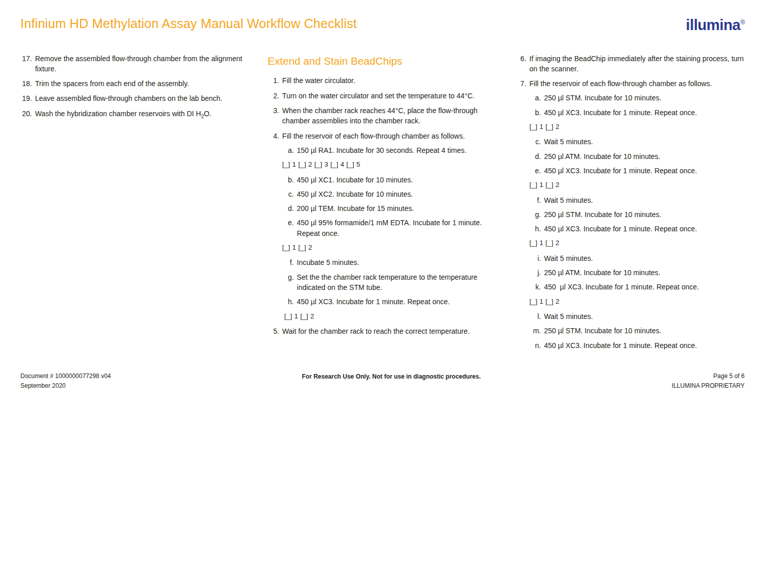Infinium HD Methylation Assay Manual Workflow Checklist
illumina®
Remove the assembled flow-through chamber from the alignment fixture.
Trim the spacers from each end of the assembly.
Leave assembled flow-through chambers on the lab bench.
Wash the hybridization chamber reservoirs with DI H2 O.
Extend and Stain BeadChips
Fill the water circulator.
Turn on the water circulator and set the temperature to 44°C.
When the chamber rack reaches 44°C, place the flow-through chamber assemblies into the chamber rack.
Fill the reservoir of each flow-through chamber as follows.
150 µl RA1. Incubate for 30 seconds. Repeat 4 times.
[_] 1 [_] 2 [_] 3 [_] 4 [_] 5
450 µl XC1. Incubate for 10 minutes.
450 µl XC2. Incubate for 10 minutes.
200 µl TEM. Incubate for 15 minutes.
450 µl 95% formamide/1 mM EDTA. Incubate for 1 minute. Repeat once.
[_] 1 [_] 2
Incubate 5 minutes.
Set the the chamber rack temperature to the temperature indicated on the STM tube.
450 µl XC3. Incubate for 1 minute. Repeat once.
[_] 1 [_] 2
Wait for the chamber rack to reach the correct temperature.
If imaging the BeadChip immediately after the staining process, turn on the scanner.
Fill the reservoir of each flow-through chamber as follows.
250 µl STM. Incubate for 10 minutes.
450 µl XC3. Incubate for 1 minute. Repeat once.
[_] 1 [_] 2
Wait 5 minutes.
250 µl ATM. Incubate for 10 minutes.
450 µl XC3. Incubate for 1 minute. Repeat once.
[_] 1 [_] 2
Wait 5 minutes.
250 µl STM. Incubate for 10 minutes.
450 µl XC3. Incubate for 1 minute. Repeat once.
[_] 1 [_] 2
Wait 5 minutes.
250 µl ATM. Incubate for 10 minutes.
450 µl XC3. Incubate for 1 minute. Repeat once.
[_] 1 [_] 2
Wait 5 minutes.
250 µl STM. Incubate for 10 minutes.
450 µl XC3. Incubate for 1 minute. Repeat once.
Document # 1000000077298 v04
September 2020
For Research Use Only. Not for use in diagnostic procedures.
Page 5 of 6
ILLUMINA PROPRIETARY